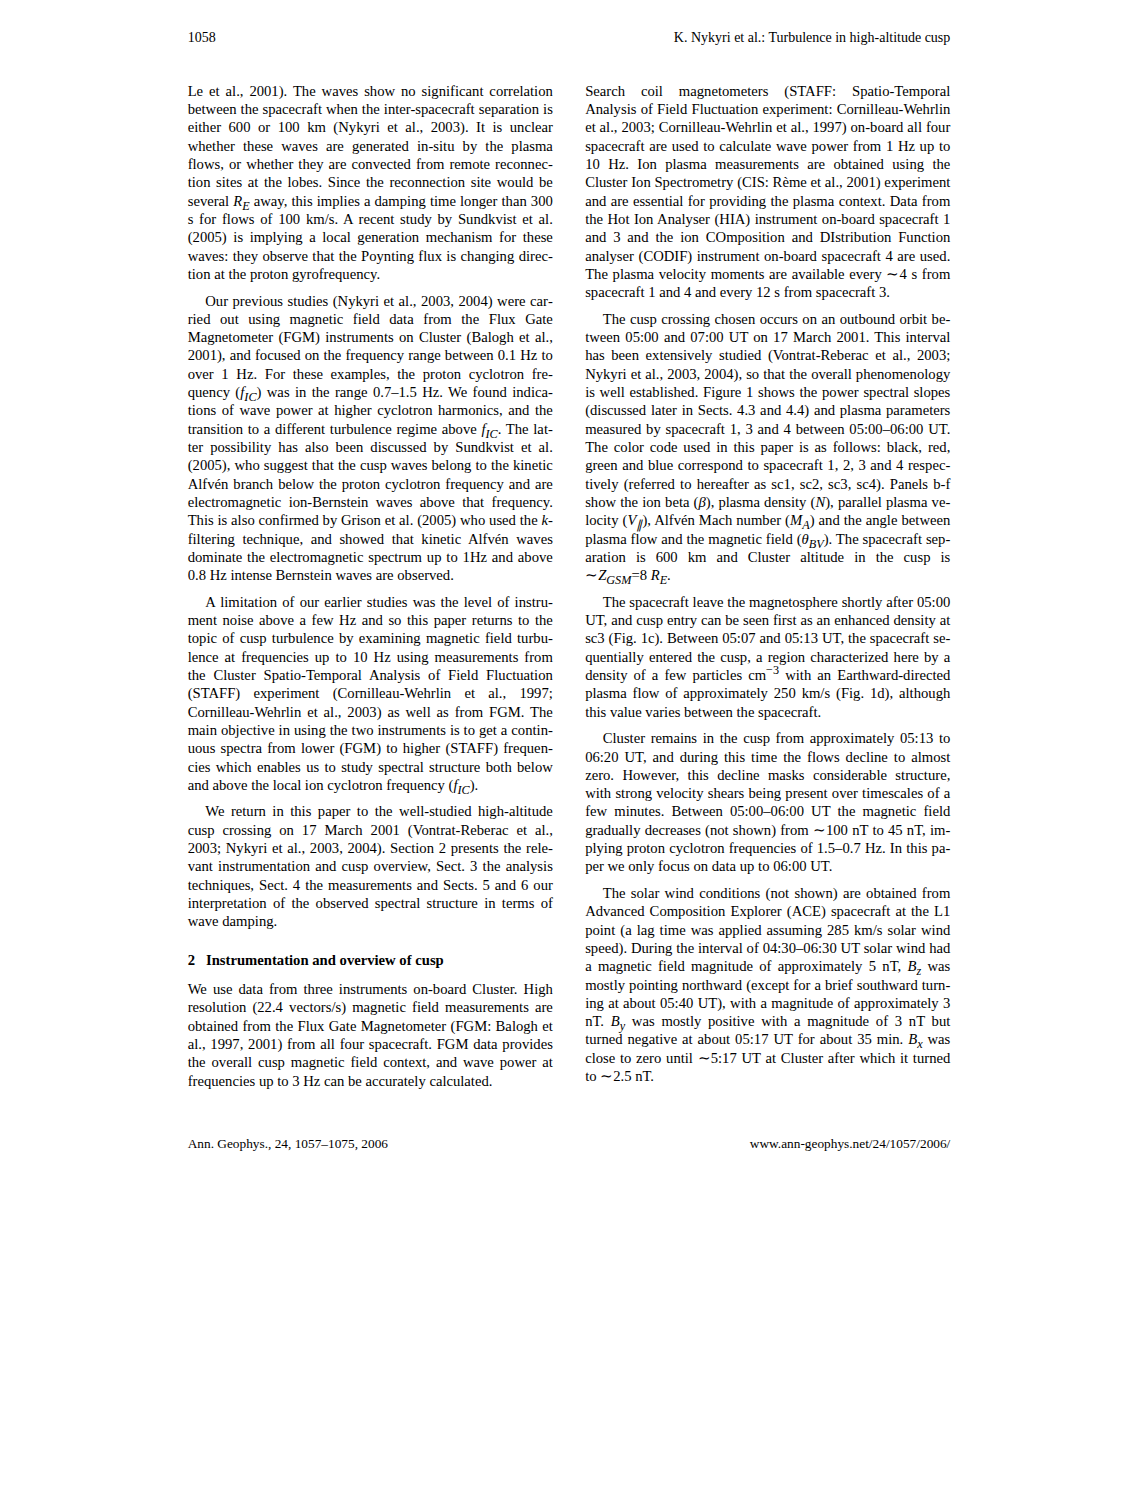1058 K. Nykyri et al.: Turbulence in high-altitude cusp
Le et al., 2001). The waves show no significant correlation between the spacecraft when the inter-spacecraft separation is either 600 or 100 km (Nykyri et al., 2003). It is unclear whether these waves are generated in-situ by the plasma flows, or whether they are convected from remote reconnection sites at the lobes. Since the reconnection site would be several RE away, this implies a damping time longer than 300 s for flows of 100 km/s. A recent study by Sundkvist et al. (2005) is implying a local generation mechanism for these waves: they observe that the Poynting flux is changing direction at the proton gyrofrequency.
Our previous studies (Nykyri et al., 2003, 2004) were carried out using magnetic field data from the Flux Gate Magnetometer (FGM) instruments on Cluster (Balogh et al., 2001), and focused on the frequency range between 0.1 Hz to over 1 Hz. For these examples, the proton cyclotron frequency (fIC) was in the range 0.7–1.5 Hz. We found indications of wave power at higher cyclotron harmonics, and the transition to a different turbulence regime above fIC. The latter possibility has also been discussed by Sundkvist et al. (2005), who suggest that the cusp waves belong to the kinetic Alfvén branch below the proton cyclotron frequency and are electromagnetic ion-Bernstein waves above that frequency. This is also confirmed by Grison et al. (2005) who used the k-filtering technique, and showed that kinetic Alfvén waves dominate the electromagnetic spectrum up to 1Hz and above 0.8 Hz intense Bernstein waves are observed.
A limitation of our earlier studies was the level of instrument noise above a few Hz and so this paper returns to the topic of cusp turbulence by examining magnetic field turbulence at frequencies up to 10 Hz using measurements from the Cluster Spatio-Temporal Analysis of Field Fluctuation (STAFF) experiment (Cornilleau-Wehrlin et al., 1997; Cornilleau-Wehrlin et al., 2003) as well as from FGM. The main objective in using the two instruments is to get a continuous spectra from lower (FGM) to higher (STAFF) frequencies which enables us to study spectral structure both below and above the local ion cyclotron frequency (fIC).
We return in this paper to the well-studied high-altitude cusp crossing on 17 March 2001 (Vontrat-Reberac et al., 2003; Nykyri et al., 2003, 2004). Section 2 presents the relevant instrumentation and cusp overview, Sect. 3 the analysis techniques, Sect. 4 the measurements and Sects. 5 and 6 our interpretation of the observed spectral structure in terms of wave damping.
2 Instrumentation and overview of cusp
We use data from three instruments on-board Cluster. High resolution (22.4 vectors/s) magnetic field measurements are obtained from the Flux Gate Magnetometer (FGM: Balogh et al., 1997, 2001) from all four spacecraft. FGM data provides the overall cusp magnetic field context, and wave power at frequencies up to 3 Hz can be accurately calculated.
Search coil magnetometers (STAFF: Spatio-Temporal Analysis of Field Fluctuation experiment: Cornilleau-Wehrlin et al., 2003; Cornilleau-Wehrlin et al., 1997) on-board all four spacecraft are used to calculate wave power from 1 Hz up to 10 Hz. Ion plasma measurements are obtained using the Cluster Ion Spectrometry (CIS: Rème et al., 2001) experiment and are essential for providing the plasma context. Data from the Hot Ion Analyser (HIA) instrument on-board spacecraft 1 and 3 and the ion COmposition and DIstribution Function analyser (CODIF) instrument on-board spacecraft 4 are used. The plasma velocity moments are available every ∼4 s from spacecraft 1 and 4 and every 12 s from spacecraft 3.
The cusp crossing chosen occurs on an outbound orbit between 05:00 and 07:00 UT on 17 March 2001. This interval has been extensively studied (Vontrat-Reberac et al., 2003; Nykyri et al., 2003, 2004), so that the overall phenomenology is well established. Figure 1 shows the power spectral slopes (discussed later in Sects. 4.3 and 4.4) and plasma parameters measured by spacecraft 1, 3 and 4 between 05:00–06:00 UT. The color code used in this paper is as follows: black, red, green and blue correspond to spacecraft 1, 2, 3 and 4 respectively (referred to hereafter as sc1, sc2, sc3, sc4). Panels b-f show the ion beta (β), plasma density (N), parallel plasma velocity (V∥), Alfvén Mach number (MA) and the angle between plasma flow and the magnetic field (θBV). The spacecraft separation is 600 km and Cluster altitude in the cusp is ∼ZGSM=8 RE.
The spacecraft leave the magnetosphere shortly after 05:00 UT, and cusp entry can be seen first as an enhanced density at sc3 (Fig. 1c). Between 05:07 and 05:13 UT, the spacecraft sequentially entered the cusp, a region characterized here by a density of a few particles cm−3 with an Earthward-directed plasma flow of approximately 250 km/s (Fig. 1d), although this value varies between the spacecraft.
Cluster remains in the cusp from approximately 05:13 to 06:20 UT, and during this time the flows decline to almost zero. However, this decline masks considerable structure, with strong velocity shears being present over timescales of a few minutes. Between 05:00–06:00 UT the magnetic field gradually decreases (not shown) from ∼100 nT to 45 nT, implying proton cyclotron frequencies of 1.5–0.7 Hz. In this paper we only focus on data up to 06:00 UT.
The solar wind conditions (not shown) are obtained from Advanced Composition Explorer (ACE) spacecraft at the L1 point (a lag time was applied assuming 285 km/s solar wind speed). During the interval of 04:30–06:30 UT solar wind had a magnetic field magnitude of approximately 5 nT, Bz was mostly pointing northward (except for a brief southward turning at about 05:40 UT), with a magnitude of approximately 3 nT. By was mostly positive with a magnitude of 3 nT but turned negative at about 05:17 UT for about 35 min. Bx was close to zero until ∼5:17 UT at Cluster after which it turned to ∼2.5 nT.
Ann. Geophys., 24, 1057–1075, 2006 www.ann-geophys.net/24/1057/2006/